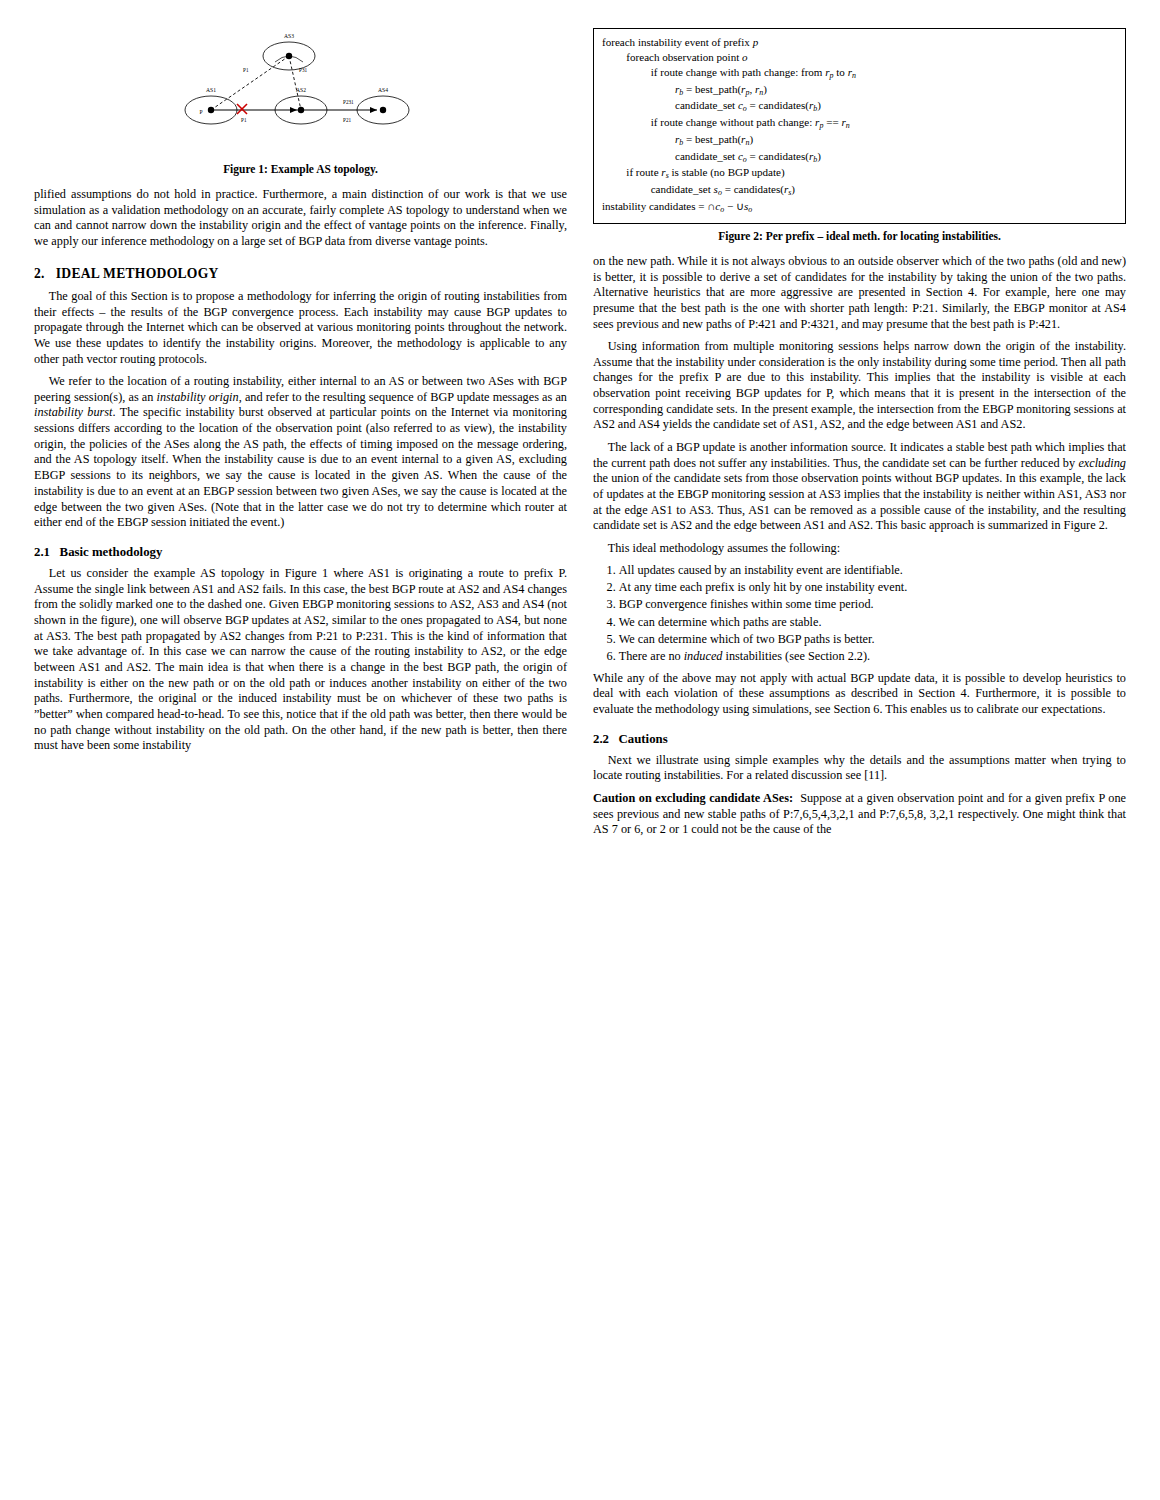AS3 AS1 P AS2 AS4 P1 P31 P1 P231 P21
Figure 1: Example AS topology.
plified assumptions do not hold in practice. Furthermore, a main distinction of our work is that we use simulation as a validation methodology on an accurate, fairly complete AS topology to understand when we can and cannot narrow down the instability origin and the effect of vantage points on the inference. Finally, we apply our inference methodology on a large set of BGP data from diverse vantage points.
2. IDEAL METHODOLOGY
The goal of this Section is to propose a methodology for inferring the origin of routing instabilities from their effects – the results of the BGP convergence process. Each instability may cause BGP updates to propagate through the Internet which can be observed at various monitoring points throughout the network. We use these updates to identify the instability origins. Moreover, the methodology is applicable to any other path vector routing protocols.
We refer to the location of a routing instability, either internal to an AS or between two ASes with BGP peering session(s), as an instability origin, and refer to the resulting sequence of BGP update messages as an instability burst. The specific instability burst observed at particular points on the Internet via monitoring sessions differs according to the location of the observation point (also referred to as view), the instability origin, the policies of the ASes along the AS path, the effects of timing imposed on the message ordering, and the AS topology itself. When the instability cause is due to an event internal to a given AS, excluding EBGP sessions to its neighbors, we say the cause is located in the given AS. When the cause of the instability is due to an event at an EBGP session between two given ASes, we say the cause is located at the edge between the two given ASes. (Note that in the latter case we do not try to determine which router at either end of the EBGP session initiated the event.)
2.1 Basic methodology
Let us consider the example AS topology in Figure 1 where AS1 is originating a route to prefix P. Assume the single link between AS1 and AS2 fails. In this case, the best BGP route at AS2 and AS4 changes from the solidly marked one to the dashed one. Given EBGP monitoring sessions to AS2, AS3 and AS4 (not shown in the figure), one will observe BGP updates at AS2, similar to the ones propagated to AS4, but none at AS3. The best path propagated by AS2 changes from P:21 to P:231. This is the kind of information that we take advantage of. In this case we can narrow the cause of the routing instability to AS2, or the edge between AS1 and AS2. The main idea is that when there is a change in the best BGP path, the origin of instability is either on the new path or on the old path or induces another instability on either of the two paths. Furthermore, the original or the induced instability must be on whichever of these two paths is ”better” when compared head-to-head. To see this, notice that if the old path was better, then there would be no path change without instability on the old path. On the other hand, if the new path is better, then there must have been some instability
foreach instability event of prefix p
foreach observation point o
if route change with path change: from rp to rn
rb = best_path(rp, rn)
candidate_set co = candidates(rb)
if route change without path change: rp == rn
rb = best_path(rn)
candidate_set co = candidates(rb)
if route rs is stable (no BGP update)
candidate_set so = candidates(rs)
instability candidates = ∩co − ∪so
Figure 2: Per prefix – ideal meth. for locating instabilities.
on the new path. While it is not always obvious to an outside observer which of the two paths (old and new) is better, it is possible to derive a set of candidates for the instability by taking the union of the two paths. Alternative heuristics that are more aggressive are presented in Section 4. For example, here one may presume that the best path is the one with shorter path length: P:21. Similarly, the EBGP monitor at AS4 sees previous and new paths of P:421 and P:4321, and may presume that the best path is P:421.
Using information from multiple monitoring sessions helps narrow down the origin of the instability. Assume that the instability under consideration is the only instability during some time period. Then all path changes for the prefix P are due to this instability. This implies that the instability is visible at each observation point receiving BGP updates for P, which means that it is present in the intersection of the corresponding candidate sets. In the present example, the intersection from the EBGP monitoring sessions at AS2 and AS4 yields the candidate set of AS1, AS2, and the edge between AS1 and AS2.
The lack of a BGP update is another information source. It indicates a stable best path which implies that the current path does not suffer any instabilities. Thus, the candidate set can be further reduced by excluding the union of the candidate sets from those observation points without BGP updates. In this example, the lack of updates at the EBGP monitoring session at AS3 implies that the instability is neither within AS1, AS3 nor at the edge AS1 to AS3. Thus, AS1 can be removed as a possible cause of the instability, and the resulting candidate set is AS2 and the edge between AS1 and AS2. This basic approach is summarized in Figure 2.
This ideal methodology assumes the following:
All updates caused by an instability event are identifiable.
At any time each prefix is only hit by one instability event.
BGP convergence finishes within some time period.
We can determine which paths are stable.
We can determine which of two BGP paths is better.
There are no induced instabilities (see Section 2.2).
While any of the above may not apply with actual BGP update data, it is possible to develop heuristics to deal with each violation of these assumptions as described in Section 4. Furthermore, it is possible to evaluate the methodology using simulations, see Section 6. This enables us to calibrate our expectations.
2.2 Cautions
Next we illustrate using simple examples why the details and the assumptions matter when trying to locate routing instabilities. For a related discussion see [11].
Caution on excluding candidate ASes: Suppose at a given observation point and for a given prefix P one sees previous and new stable paths of P:7,6,5,4,3,2,1 and P:7,6,5,8, 3,2,1 respectively. One might think that AS 7 or 6, or 2 or 1 could not be the cause of the